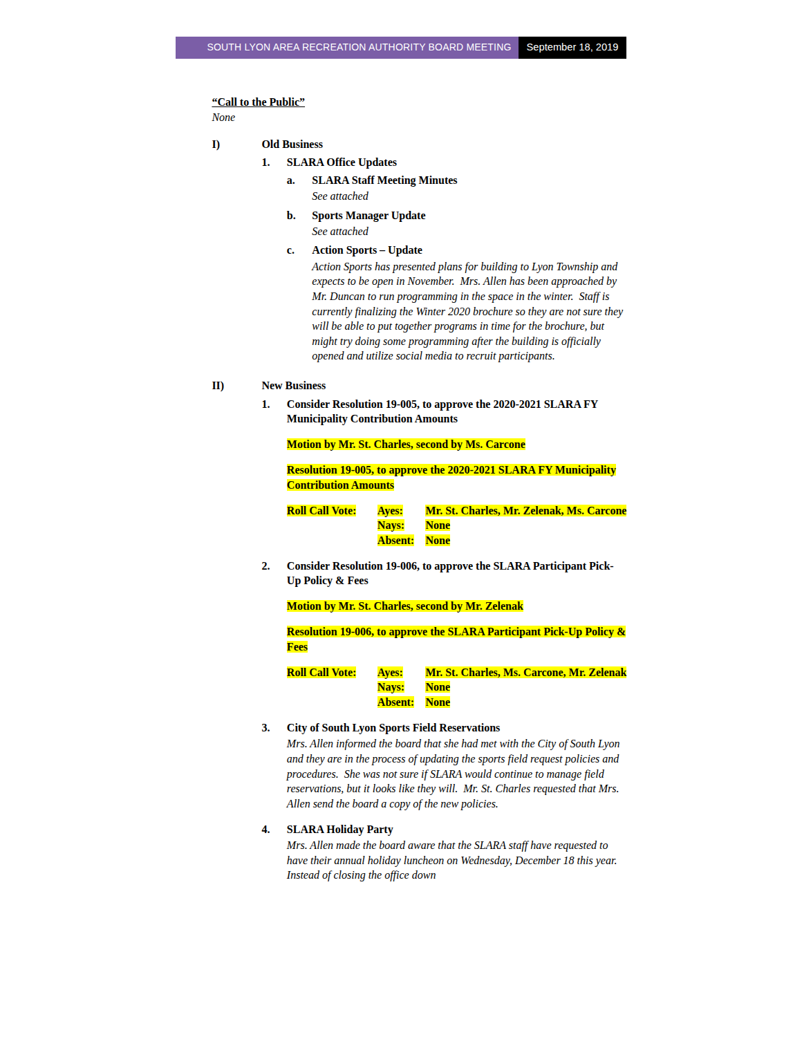SOUTH LYON AREA RECREATION AUTHORITY BOARD MEETING
September 18, 2019
“Call to the Public”
None
Old Business
SLARA Office Updates
SLARA Staff Meeting Minutes See attached
Sports Manager Update See attached
Action Sports – Update Action Sports has presented plans for building to Lyon Township and expects to be open in November. Mrs. Allen has been approached by Mr. Duncan to run programming in the space in the winter. Staff is currently finalizing the Winter 2020 brochure so they are not sure they will be able to put together programs in time for the brochure, but might try doing some programming after the building is officially opened and utilize social media to recruit participants.
New Business
Consider Resolution 19-005, to approve the 2020-2021 SLARA FY Municipality Contribution Amounts
Motion by Mr. St. Charles, second by Ms. Carcone
Resolution 19-005, to approve the 2020-2021 SLARA FY Municipality Contribution Amounts
| Roll Call Vote: | Ayes: | Mr. St. Charles, Mr. Zelenak, Ms. Carcone |
| | Nays: | None |
| | Absent: | None |
Consider Resolution 19-006, to approve the SLARA Participant Pick-Up Policy & Fees
Motion by Mr. St. Charles, second by Mr. Zelenak
Resolution 19-006, to approve the SLARA Participant Pick-Up Policy & Fees
| Roll Call Vote: | Ayes: | Mr. St. Charles, Ms. Carcone, Mr. Zelenak |
| | Nays: | None |
| | Absent: | None |
City of South Lyon Sports Field Reservations Mrs. Allen informed the board that she had met with the City of South Lyon and they are in the process of updating the sports field request policies and procedures. She was not sure if SLARA would continue to manage field reservations, but it looks like they will. Mr. St. Charles requested that Mrs. Allen send the board a copy of the new policies.
SLARA Holiday Party Mrs. Allen made the board aware that the SLARA staff have requested to have their annual holiday luncheon on Wednesday, December 18 this year. Instead of closing the office down